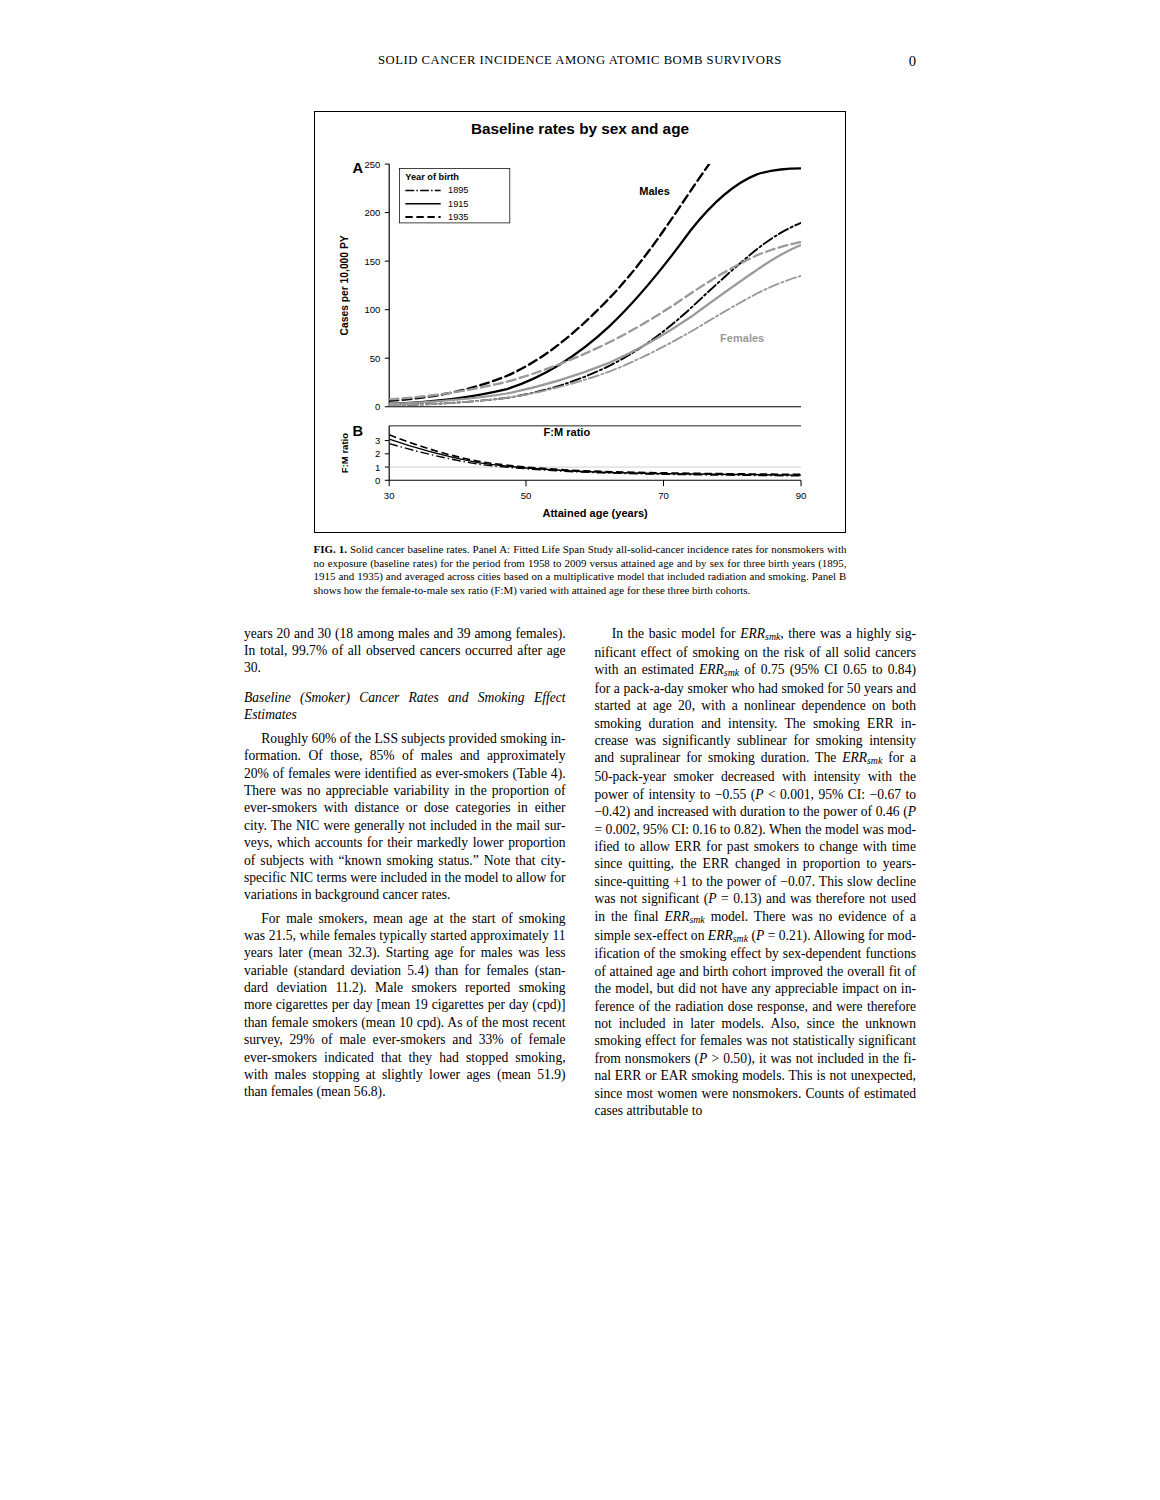SOLID CANCER INCIDENCE AMONG ATOMIC BOMB SURVIVORS 0
Baseline rates by sex and age
A 0 50 100 150 200 250 Cases per 10,000 PY Year of birth 1895 1915 1935 Males Females B 0 1 2 3 F:M ratio F:M ratio 30 50 70 90 Attained age (years)
FIG. 1. Solid cancer baseline rates. Panel A: Fitted Life Span Study all-solid-cancer incidence rates for nonsmokers with no exposure (baseline rates) for the period from 1958 to 2009 versus attained age and by sex for three birth years (1895, 1915 and 1935) and averaged across cities based on a multiplicative model that included radiation and smoking. Panel B shows how the female-to-male sex ratio (F:M) varied with attained age for these three birth cohorts.
years 20 and 30 (18 among males and 39 among females). In total, 99.7% of all observed cancers occurred after age 30.
Baseline (Smoker) Cancer Rates and Smoking Effect Estimates
Roughly 60% of the LSS subjects provided smoking information. Of those, 85% of males and approximately 20% of females were identified as ever-smokers (Table 4). There was no appreciable variability in the proportion of ever-smokers with distance or dose categories in either city. The NIC were generally not included in the mail surveys, which accounts for their markedly lower proportion of subjects with “known smoking status.” Note that city-specific NIC terms were included in the model to allow for variations in background cancer rates.
For male smokers, mean age at the start of smoking was 21.5, while females typically started approximately 11 years later (mean 32.3). Starting age for males was less variable (standard deviation 5.4) than for females (standard deviation 11.2). Male smokers reported smoking more cigarettes per day [mean 19 cigarettes per day (cpd)] than female smokers (mean 10 cpd). As of the most recent survey, 29% of male ever-smokers and 33% of female ever-smokers indicated that they had stopped smoking, with males stopping at slightly lower ages (mean 51.9) than females (mean 56.8).
In the basic model for ERRsmk, there was a highly significant effect of smoking on the risk of all solid cancers with an estimated ERRsmk of 0.75 (95% CI 0.65 to 0.84) for a pack-a-day smoker who had smoked for 50 years and started at age 20, with a nonlinear dependence on both smoking duration and intensity. The smoking ERR increase was significantly sublinear for smoking intensity and supralinear for smoking duration. The ERRsmk for a 50-pack-year smoker decreased with intensity with the power of intensity to −0.55 (P < 0.001, 95% CI: −0.67 to −0.42) and increased with duration to the power of 0.46 (P = 0.002, 95% CI: 0.16 to 0.82). When the model was modified to allow ERR for past smokers to change with time since quitting, the ERR changed in proportion to years-since-quitting +1 to the power of −0.07. This slow decline was not significant (P = 0.13) and was therefore not used in the final ERRsmk model. There was no evidence of a simple sex-effect on ERRsmk (P = 0.21). Allowing for modification of the smoking effect by sex-dependent functions of attained age and birth cohort improved the overall fit of the model, but did not have any appreciable impact on inference of the radiation dose response, and were therefore not included in later models. Also, since the unknown smoking effect for females was not statistically significant from nonsmokers (P > 0.50), it was not included in the final ERR or EAR smoking models. This is not unexpected, since most women were nonsmokers. Counts of estimated cases attributable to